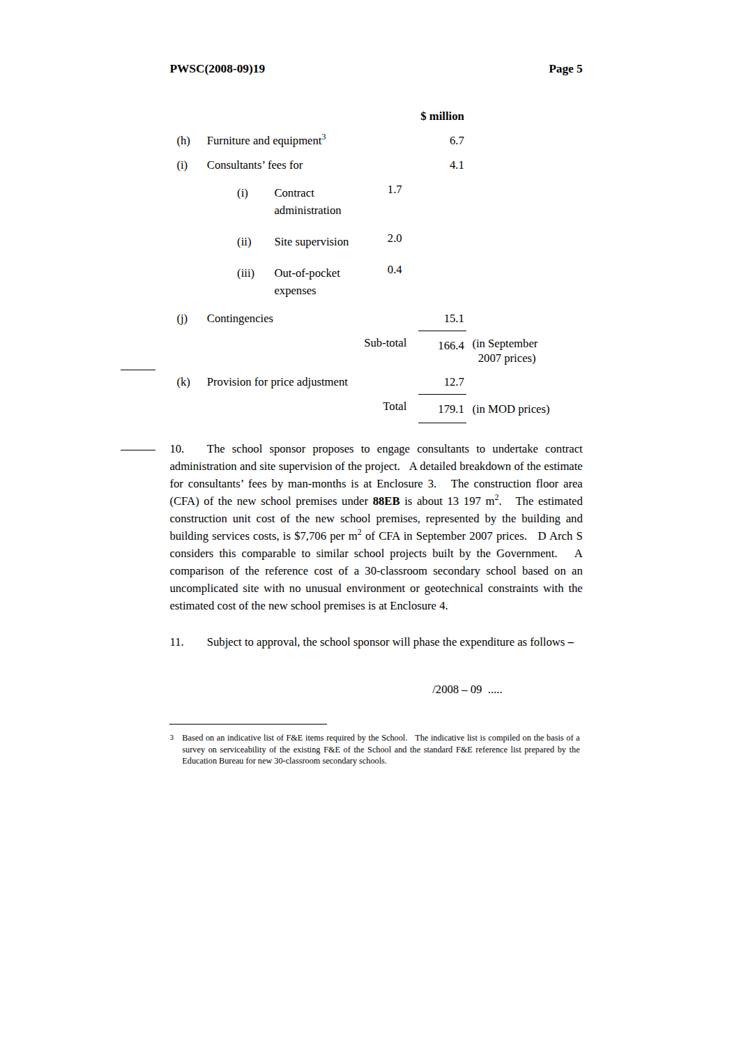PWSC(2008-09)19
Page 5
| | | | $ million | |
| (h) | Furniture and equipment 3 | | 6.7 | |
| (i) | Consultants’ fees for | | 4.1 | |
| | / (i) / Contract administration / | 1.7 | | |
| | / (ii) / Site supervision / | 2.0 | | |
| | / (iii) / Out-of-pocket expenses / | 0.4 | | |
| (j) | Contingencies | | 15.1 | |
| | | Sub-total | 166.4 | (in September 2007 prices) |
| (k) | Provision for price adjustment | | 12.7 | |
| | | Total | 179.1 | (in MOD prices) |
10. The school sponsor proposes to engage consultants to undertake contract administration and site supervision of the project. A detailed breakdown of the estimate for consultants’ fees by man-months is at Enclosure 3. The construction floor area (CFA) of the new school premises under 88EB is about 13 197 m2. The estimated construction unit cost of the new school premises, represented by the building and building services costs, is $7,706 per m2 of CFA in September 2007 prices. D Arch S considers this comparable to similar school projects built by the Government. A comparison of the reference cost of a 30-classroom secondary school based on an uncomplicated site with no unusual environment or geotechnical constraints with the estimated cost of the new school premises is at Enclosure 4.
11. Subject to approval, the school sponsor will phase the expenditure as follows –
/2008 – 09 .....
3 Based on an indicative list of F&E items required by the School. The indicative list is compiled on the basis of a survey on serviceability of the existing F&E of the School and the standard F&E reference list prepared by the Education Bureau for new 30-classroom secondary schools.